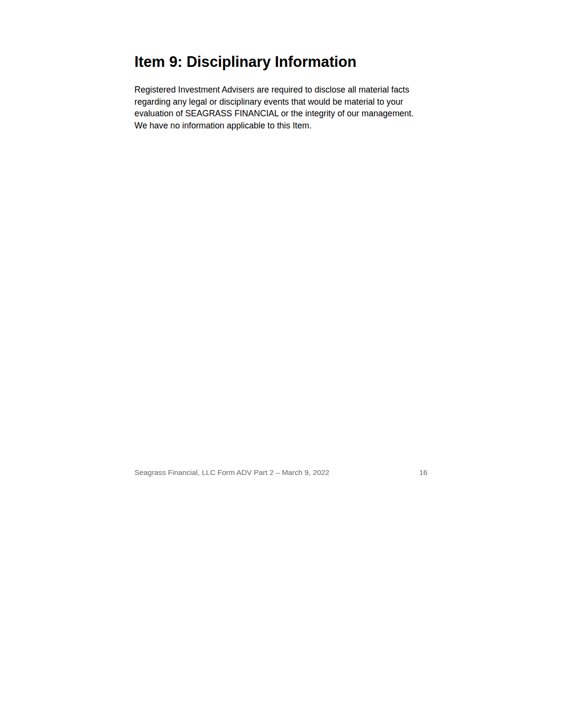Item 9: Disciplinary Information
Registered Investment Advisers are required to disclose all material facts regarding any legal or disciplinary events that would be material to your evaluation of SEAGRASS FINANCIAL or the integrity of our management. We have no information applicable to this Item.
Seagrass Financial, LLC Form ADV Part 2 – March 9, 2022 16